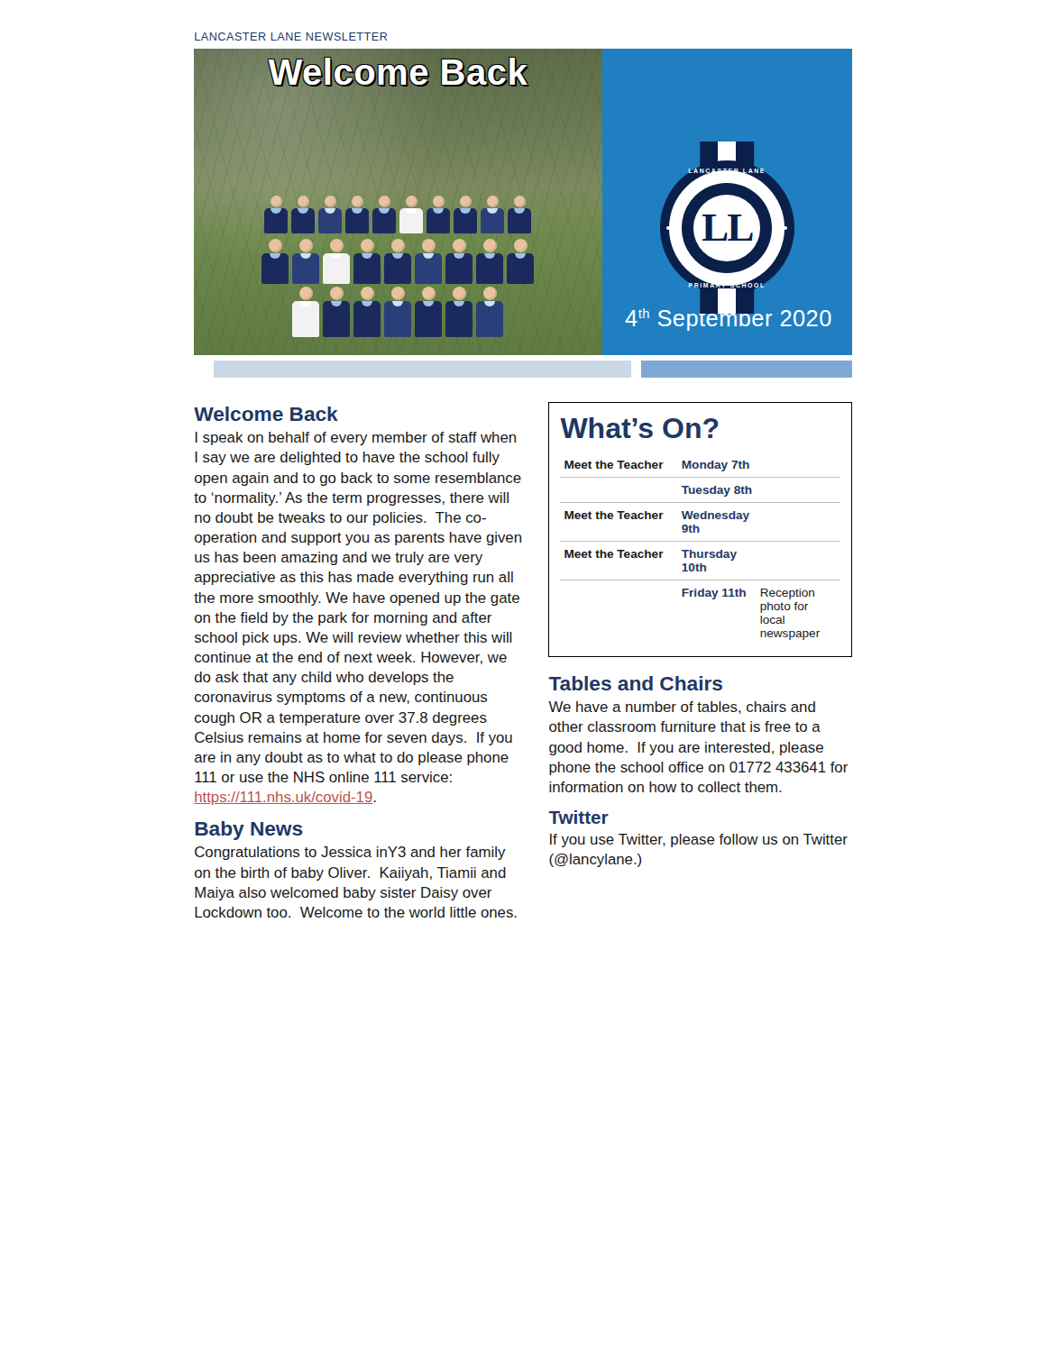LANCASTER LANE NEWSLETTER
Welcome Back
LANCASTER LANE
PRIMARY SCHOOL
LL
4th September 2020
Welcome Back
I speak on behalf of every member of staff when I say we are delighted to have the school fully open again and to go back to some resemblance to ‘normality.’ As the term progresses, there will no doubt be tweaks to our policies. The co-operation and support you as parents have given us has been amazing and we truly are very appreciative as this has made everything run all the more smoothly. We have opened up the gate on the field by the park for morning and after school pick ups. We will review whether this will continue at the end of next week. However, we do ask that any child who develops the coronavirus symptoms of a new, continuous cough OR a temperature over 37.8 degrees Celsius remains at home for seven days. If you are in any doubt as to what to do please phone 111 or use the NHS online 111 service: https://111.nhs.uk/covid-19.
Baby News
Congratulations to Jessica inY3 and her family on the birth of baby Oliver. Kaiiyah, Tiamii and Maiya also welcomed baby sister Daisy over Lockdown too. Welcome to the world little ones.
What’s On?
| Meet the Teacher | Monday 7th | |
| | Tuesday 8th | |
| Meet the Teacher | Wednesday 9th | |
| Meet the Teacher | Thursday 10th | |
| | Friday 11th | Reception photo for local newspaper |
Tables and Chairs
We have a number of tables, chairs and other classroom furniture that is free to a good home. If you are interested, please phone the school office on 01772 433641 for information on how to collect them.
Twitter
If you use Twitter, please follow us on Twitter (@lancylane.)